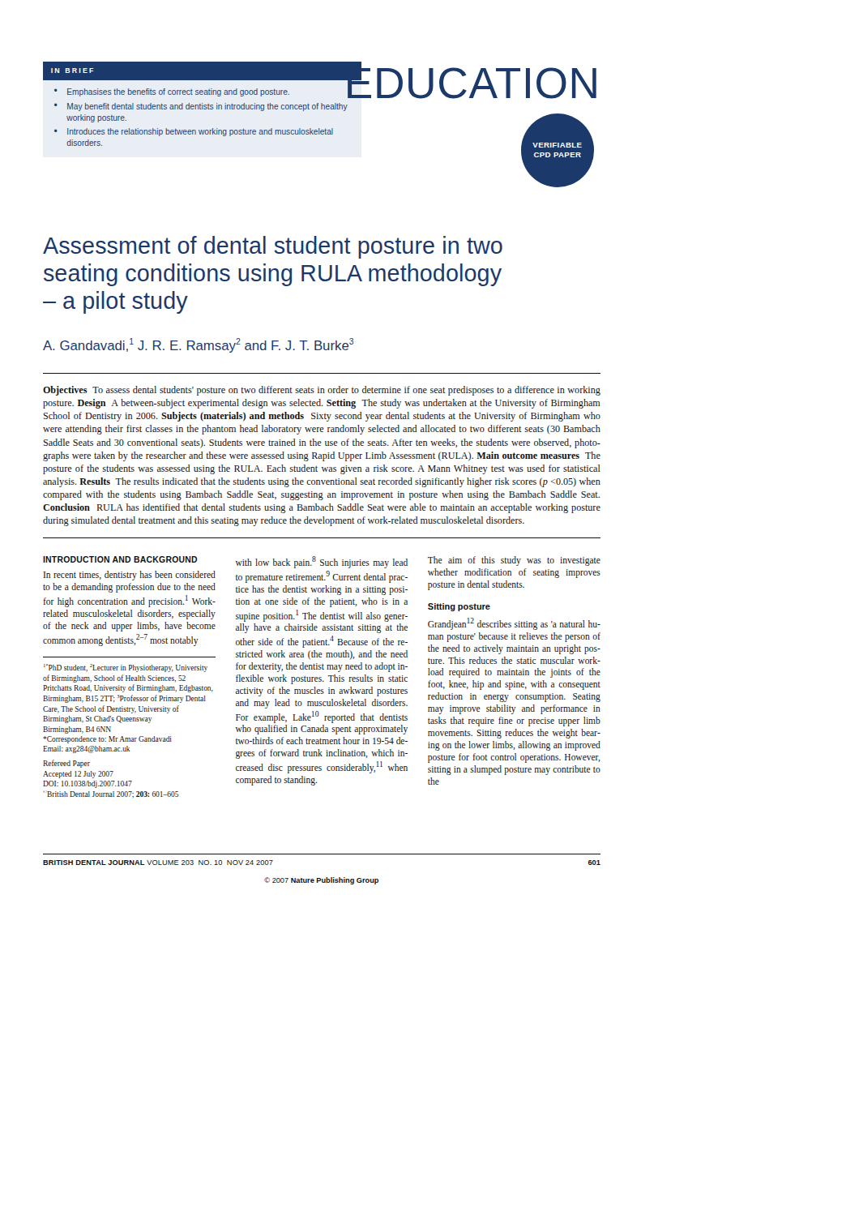EDUCATION
IN BRIEF
Emphasises the benefits of correct seating and good posture.
May benefit dental students and dentists in introducing the concept of healthy working posture.
Introduces the relationship between working posture and musculoskeletal disorders.
VERIFIABLE
CPD PAPER
Assessment of dental student posture in two
seating conditions using RULA methodology
– a pilot study
A. Gandavadi,1 J. R. E. Ramsay2 and F. J. T. Burke3
Objectives To assess dental students' posture on two different seats in order to determine if one seat predisposes to a difference in working posture. Design A between-subject experimental design was selected. Setting The study was undertaken at the University of Birmingham School of Dentistry in 2006. Subjects (materials) and methods Sixty second year dental students at the University of Birmingham who were attending their first classes in the phantom head laboratory were randomly selected and allocated to two different seats (30 Bambach Saddle Seats and 30 conventional seats). Students were trained in the use of the seats. After ten weeks, the students were observed, photographs were taken by the researcher and these were assessed using Rapid Upper Limb Assessment (RULA). Main outcome measures The posture of the students was assessed using the RULA. Each student was given a risk score. A Mann Whitney test was used for statistical analysis. Results The results indicated that the students using the conventional seat recorded significantly higher risk scores (p <0.05) when compared with the students using Bambach Saddle Seat, suggesting an improvement in posture when using the Bambach Saddle Seat. Conclusion RULA has identified that dental students using a Bambach Saddle Seat were able to maintain an acceptable working posture during simulated dental treatment and this seating may reduce the development of work-related musculoskeletal disorders.
Introduction and background
In recent times, dentistry has been considered to be a demanding profession due to the need for high concentration and precision.1 Work-related musculoskeletal disorders, especially of the neck and upper limbs, have become common among dentists,2–7 most notably
1*PhD student, 2Lecturer in Physiotherapy, University of Birmingham, School of Health Sciences, 52 Pritchatts Road, University of Birmingham, Edgbaston, Birmingham, B15 2TT; 3Professor of Primary Dental Care, The School of Dentistry, University of Birmingham, St Chad's Queensway
Birmingham, B4 6NN
*Correspondence to: Mr Amar Gandavadi
Email: axg284@bham.ac.uk
Refereed Paper
Accepted 12 July 2007
DOI: 10.1038/bdj.2007.1047
©British Dental Journal 2007; 203: 601–605
with low back pain.8 Such injuries may lead to premature retirement.9 Current dental practice has the dentist working in a sitting position at one side of the patient, who is in a supine position.1 The dentist will also generally have a chairside assistant sitting at the other side of the patient.4 Because of the restricted work area (the mouth), and the need for dexterity, the dentist may need to adopt inflexible work postures. This results in static activity of the muscles in awkward postures and may lead to musculoskeletal disorders. For example, Lake10 reported that dentists who qualified in Canada spent approximately two-thirds of each treatment hour in 19-54 degrees of forward trunk inclination, which increased disc pressures considerably,11 when compared to standing.
The aim of this study was to investigate whether modification of seating improves posture in dental students.
Sitting posture
Grandjean12 describes sitting as 'a natural human posture' because it relieves the person of the need to actively maintain an upright posture. This reduces the static muscular workload required to maintain the joints of the foot, knee, hip and spine, with a consequent reduction in energy consumption. Seating may improve stability and performance in tasks that require fine or precise upper limb movements. Sitting reduces the weight bearing on the lower limbs, allowing an improved posture for foot control operations. However, sitting in a slumped posture may contribute to the
BRITISH DENTAL JOURNAL VOLUME 203 NO. 10 NOV 24 2007
601
© 2007 Nature Publishing Group